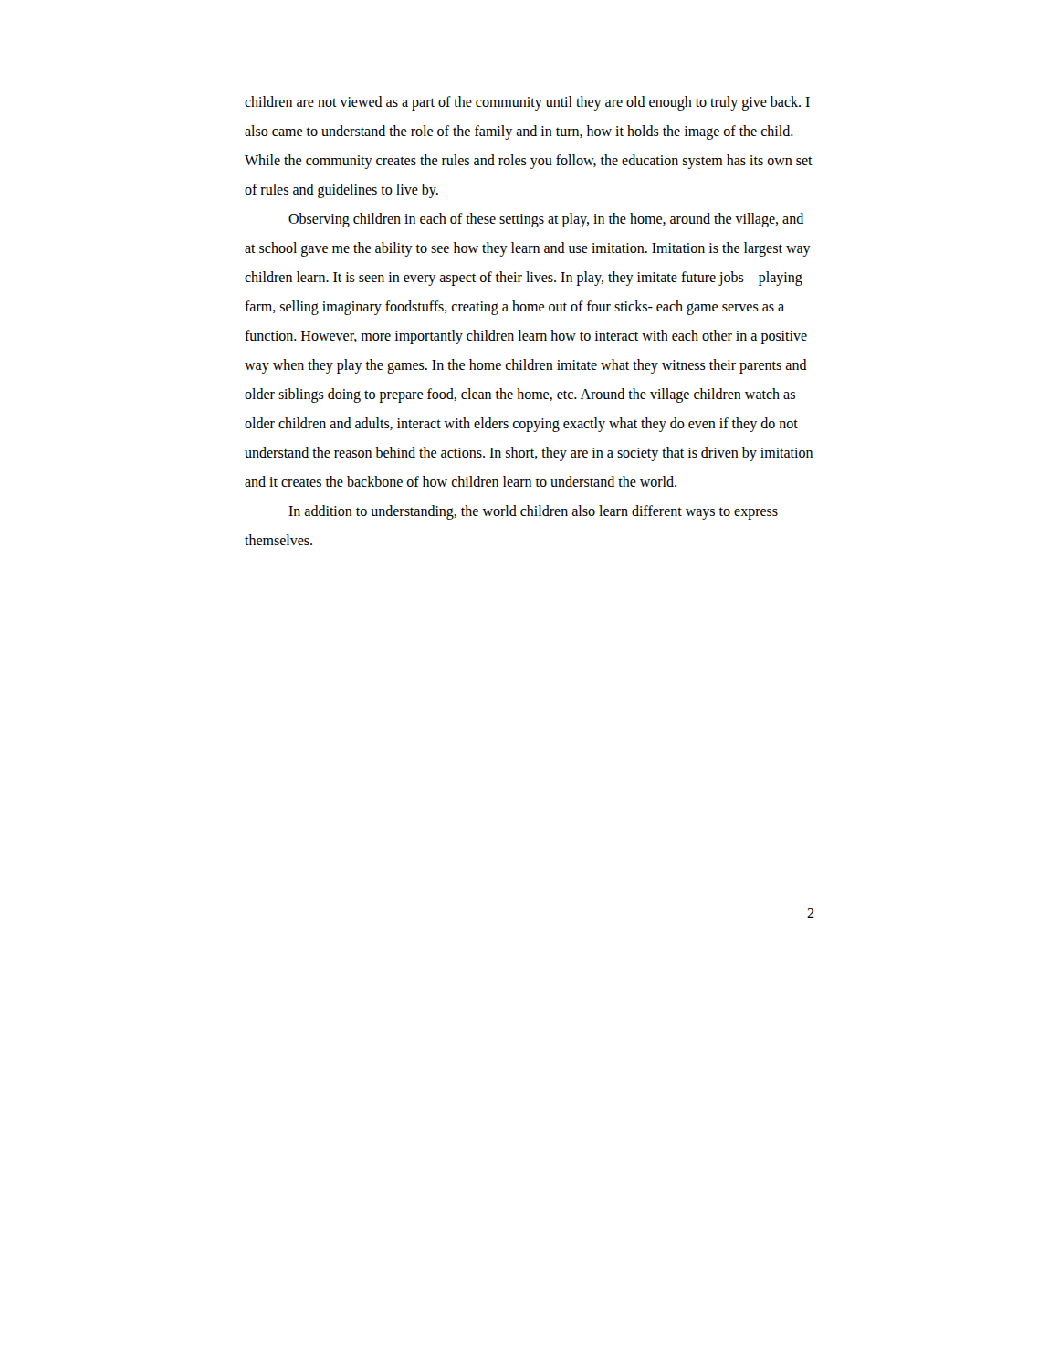children are not viewed as a part of the community until they are old enough to truly give back. I also came to understand the role of the family and in turn, how it holds the image of the child. While the community creates the rules and roles you follow, the education system has its own set of rules and guidelines to live by.
Observing children in each of these settings at play, in the home, around the village, and at school gave me the ability to see how they learn and use imitation. Imitation is the largest way children learn. It is seen in every aspect of their lives. In play, they imitate future jobs – playing farm, selling imaginary foodstuffs, creating a home out of four sticks- each game serves as a function. However, more importantly children learn how to interact with each other in a positive way when they play the games. In the home children imitate what they witness their parents and older siblings doing to prepare food, clean the home, etc. Around the village children watch as older children and adults, interact with elders copying exactly what they do even if they do not understand the reason behind the actions. In short, they are in a society that is driven by imitation and it creates the backbone of how children learn to understand the world.
In addition to understanding, the world children also learn different ways to express themselves.
2